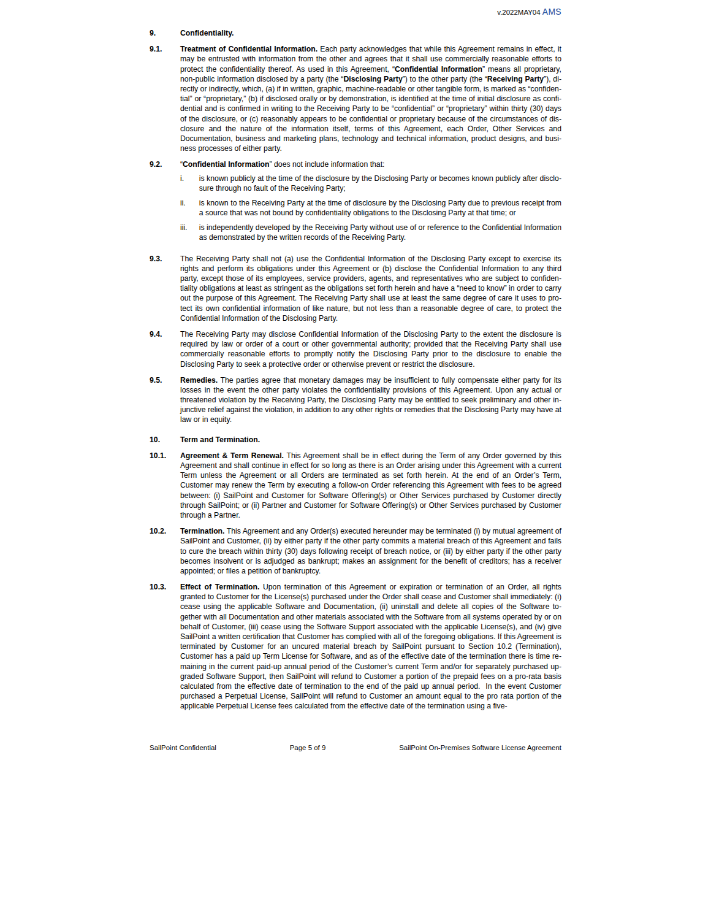v.2022MAY04 AMS
9.
Confidentiality.
9.1.
Treatment of Confidential Information. Each party acknowledges that while this Agreement remains in effect, it may be entrusted with information from the other and agrees that it shall use commercially reasonable efforts to protect the confidentiality thereof. As used in this Agreement, “Confidential Information” means all proprietary, non-public information disclosed by a party (the “Disclosing Party”) to the other party (the “Receiving Party”), directly or indirectly, which, (a) if in written, graphic, machine-readable or other tangible form, is marked as “confidential” or “proprietary,” (b) if disclosed orally or by demonstration, is identified at the time of initial disclosure as confidential and is confirmed in writing to the Receiving Party to be “confidential” or “proprietary” within thirty (30) days of the disclosure, or (c) reasonably appears to be confidential or proprietary because of the circumstances of disclosure and the nature of the information itself, terms of this Agreement, each Order, Other Services and Documentation, business and marketing plans, technology and technical information, product designs, and business processes of either party.
9.2.
“Confidential Information” does not include information that:
i. is known publicly at the time of the disclosure by the Disclosing Party or becomes known publicly after disclosure through no fault of the Receiving Party;
ii. is known to the Receiving Party at the time of disclosure by the Disclosing Party due to previous receipt from a source that was not bound by confidentiality obligations to the Disclosing Party at that time; or
iii. is independently developed by the Receiving Party without use of or reference to the Confidential Information as demonstrated by the written records of the Receiving Party.
9.3.
The Receiving Party shall not (a) use the Confidential Information of the Disclosing Party except to exercise its rights and perform its obligations under this Agreement or (b) disclose the Confidential Information to any third party, except those of its employees, service providers, agents, and representatives who are subject to confidentiality obligations at least as stringent as the obligations set forth herein and have a “need to know” in order to carry out the purpose of this Agreement. The Receiving Party shall use at least the same degree of care it uses to protect its own confidential information of like nature, but not less than a reasonable degree of care, to protect the Confidential Information of the Disclosing Party.
9.4.
The Receiving Party may disclose Confidential Information of the Disclosing Party to the extent the disclosure is required by law or order of a court or other governmental authority; provided that the Receiving Party shall use commercially reasonable efforts to promptly notify the Disclosing Party prior to the disclosure to enable the Disclosing Party to seek a protective order or otherwise prevent or restrict the disclosure.
9.5.
Remedies. The parties agree that monetary damages may be insufficient to fully compensate either party for its losses in the event the other party violates the confidentiality provisions of this Agreement. Upon any actual or threatened violation by the Receiving Party, the Disclosing Party may be entitled to seek preliminary and other injunctive relief against the violation, in addition to any other rights or remedies that the Disclosing Party may have at law or in equity.
10.
Term and Termination.
10.1.
Agreement & Term Renewal. This Agreement shall be in effect during the Term of any Order governed by this Agreement and shall continue in effect for so long as there is an Order arising under this Agreement with a current Term unless the Agreement or all Orders are terminated as set forth herein. At the end of an Order’s Term, Customer may renew the Term by executing a follow-on Order referencing this Agreement with fees to be agreed between: (i) SailPoint and Customer for Software Offering(s) or Other Services purchased by Customer directly through SailPoint; or (ii) Partner and Customer for Software Offering(s) or Other Services purchased by Customer through a Partner.
10.2.
Termination. This Agreement and any Order(s) executed hereunder may be terminated (i) by mutual agreement of SailPoint and Customer, (ii) by either party if the other party commits a material breach of this Agreement and fails to cure the breach within thirty (30) days following receipt of breach notice, or (iii) by either party if the other party becomes insolvent or is adjudged as bankrupt; makes an assignment for the benefit of creditors; has a receiver appointed; or files a petition of bankruptcy.
10.3.
Effect of Termination. Upon termination of this Agreement or expiration or termination of an Order, all rights granted to Customer for the License(s) purchased under the Order shall cease and Customer shall immediately: (i) cease using the applicable Software and Documentation, (ii) uninstall and delete all copies of the Software together with all Documentation and other materials associated with the Software from all systems operated by or on behalf of Customer, (iii) cease using the Software Support associated with the applicable License(s), and (iv) give SailPoint a written certification that Customer has complied with all of the foregoing obligations. If this Agreement is terminated by Customer for an uncured material breach by SailPoint pursuant to Section 10.2 (Termination), Customer has a paid up Term License for Software, and as of the effective date of the termination there is time remaining in the current paid-up annual period of the Customer’s current Term and/or for separately purchased upgraded Software Support, then SailPoint will refund to Customer a portion of the prepaid fees on a pro-rata basis calculated from the effective date of termination to the end of the paid up annual period. In the event Customer purchased a Perpetual License, SailPoint will refund to Customer an amount equal to the pro rata portion of the applicable Perpetual License fees calculated from the effective date of the termination using a five-
SailPoint Confidential
Page 5 of 9
SailPoint On-Premises Software License Agreement